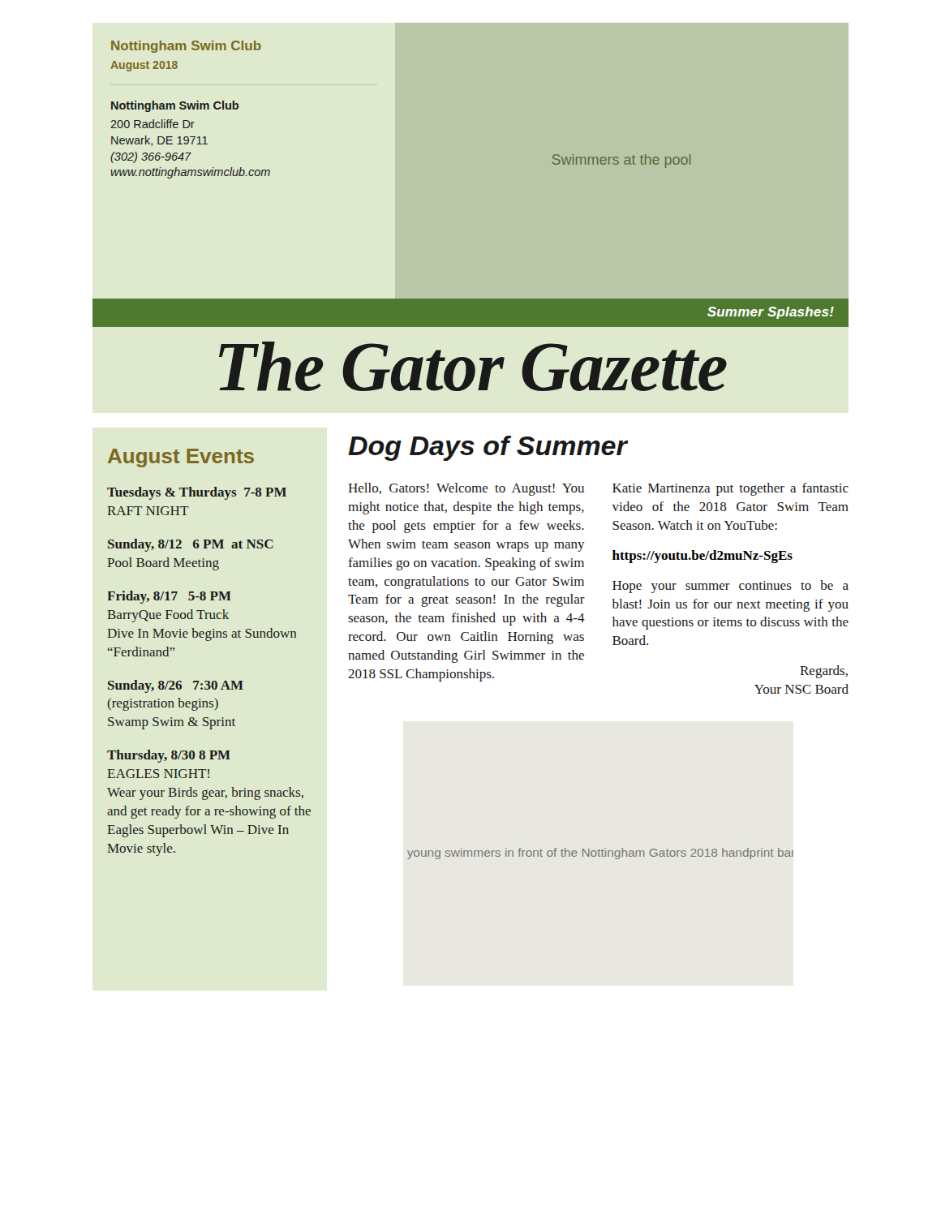Nottingham Swim Club
August 2018
Nottingham Swim Club 200 Radcliffe Dr Newark, DE 19711 (302) 366-9647 www.nottinghamswimclub.com
Summer Splashes!
The Gator Gazette
August Events
Tuesdays & Thurdays 7-8 PM RAFT NIGHT
Sunday, 8/12 6 PM at NSC Pool Board Meeting
Friday, 8/17 5-8 PM BarryQue Food Truck Dive In Movie begins at Sundown “Ferdinand”
Sunday, 8/26 7:30 AM (registration begins) Swamp Swim & Sprint
Thursday, 8/30 8 PM EAGLES NIGHT! Wear your Birds gear, bring snacks, and get ready for a re-showing of the Eagles Superbowl Win – Dive In Movie style.
Dog Days of Summer
Hello, Gators! Welcome to August! You might notice that, despite the high temps, the pool gets emptier for a few weeks. When swim team season wraps up many families go on vacation. Speaking of swim team, congratulations to our Gator Swim Team for a great season! In the regular season, the team finished up with a 4-4 record. Our own Caitlin Horning was named Outstanding Girl Swimmer in the 2018 SSL Championships.
Katie Martinenza put together a fantastic video of the 2018 Gator Swim Team Season. Watch it on YouTube:
https://youtu.be/d2muNz-SgEs
Hope your summer continues to be a blast! Join us for our next meeting if you have questions or items to discuss with the Board.
Regards, Your NSC Board